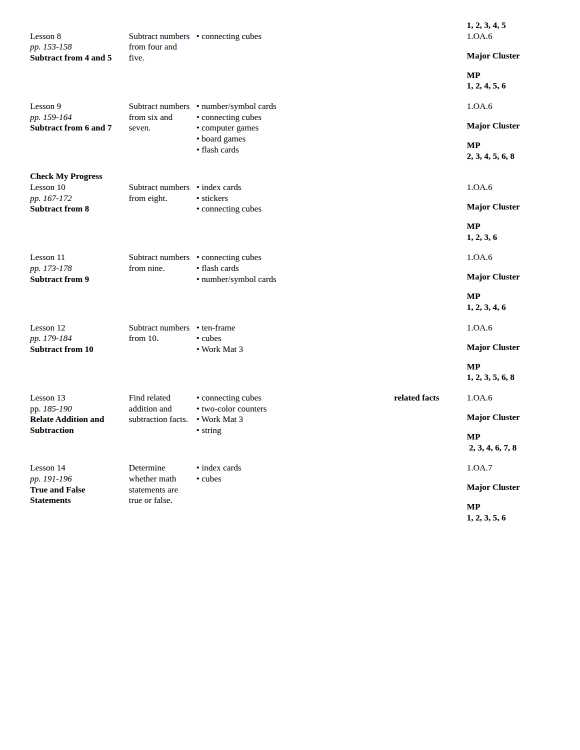| | | | | | 1, 2, 3, 4, 5 |
| Lesson 8 pp. 153-158 Subtract from 4 and 5 | Subtract numbers from four and five. | • connecting cubes | | | 1.OA.6 Major Cluster MP 1, 2, 4, 5, 6 |
| Lesson 9 pp. 159-164 Subtract from 6 and 7 | Subtract numbers from six and seven. | • number/symbol cards • connecting cubes • computer games • board games • flash cards | | | 1.OA.6 Major Cluster MP 2, 3, 4, 5, 6, 8 |
| Check My Progress | | | | | |
| Lesson 10 pp. 167-172 Subtract from 8 | Subtract numbers from eight. | • index cards • stickers • connecting cubes | | | 1.OA.6 Major Cluster MP 1, 2, 3, 6 |
| Lesson 11 pp. 173-178 Subtract from 9 | Subtract numbers from nine. | • connecting cubes • flash cards • number/symbol cards | | | 1.OA.6 Major Cluster MP 1, 2, 3, 4, 6 |
| Lesson 12 pp. 179-184 Subtract from 10 | Subtract numbers from 10. | • ten-frame • cubes • Work Mat 3 | | | 1.OA.6 Major Cluster MP 1, 2, 3, 5, 6, 8 |
| Lesson 13 pp. 185-190 Relate Addition and Subtraction | Find related addition and subtraction facts. | • connecting cubes • two-color counters • Work Mat 3 • string | | related facts | 1.OA.6 Major Cluster MP 2, 3, 4, 6, 7, 8 |
| Lesson 14 pp. 191-196 True and False Statements | Determine whether math statements are true or false. | • index cards • cubes | | | 1.OA.7 Major Cluster MP 1, 2, 3, 5, 6 |